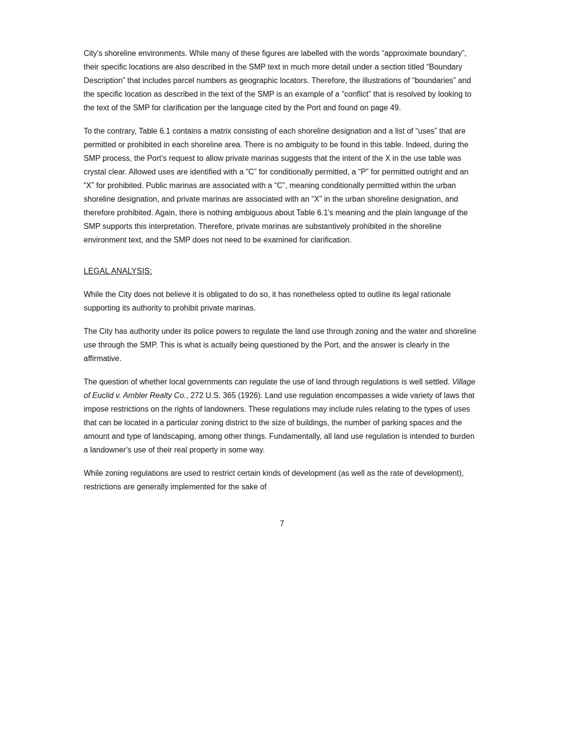City's shoreline environments. While many of these figures are labelled with the words “approximate boundary”, their specific locations are also described in the SMP text in much more detail under a section titled “Boundary Description” that includes parcel numbers as geographic locators. Therefore, the illustrations of “boundaries” and the specific location as described in the text of the SMP is an example of a “conflict” that is resolved by looking to the text of the SMP for clarification per the language cited by the Port and found on page 49.
To the contrary, Table 6.1 contains a matrix consisting of each shoreline designation and a list of “uses” that are permitted or prohibited in each shoreline area. There is no ambiguity to be found in this table. Indeed, during the SMP process, the Port's request to allow private marinas suggests that the intent of the X in the use table was crystal clear. Allowed uses are identified with a “C” for conditionally permitted, a “P” for permitted outright and an “X” for prohibited. Public marinas are associated with a “C”, meaning conditionally permitted within the urban shoreline designation, and private marinas are associated with an “X” in the urban shoreline designation, and therefore prohibited. Again, there is nothing ambiguous about Table 6.1's meaning and the plain language of the SMP supports this interpretation. Therefore, private marinas are substantively prohibited in the shoreline environment text, and the SMP does not need to be examined for clarification.
LEGAL ANALYSIS:
While the City does not believe it is obligated to do so, it has nonetheless opted to outline its legal rationale supporting its authority to prohibit private marinas.
The City has authority under its police powers to regulate the land use through zoning and the water and shoreline use through the SMP. This is what is actually being questioned by the Port, and the answer is clearly in the affirmative.
The question of whether local governments can regulate the use of land through regulations is well settled. Village of Euclid v. Ambler Realty Co., 272 U.S. 365 (1926). Land use regulation encompasses a wide variety of laws that impose restrictions on the rights of landowners. These regulations may include rules relating to the types of uses that can be located in a particular zoning district to the size of buildings, the number of parking spaces and the amount and type of landscaping, among other things. Fundamentally, all land use regulation is intended to burden a landowner's use of their real property in some way.
While zoning regulations are used to restrict certain kinds of development (as well as the rate of development), restrictions are generally implemented for the sake of
7